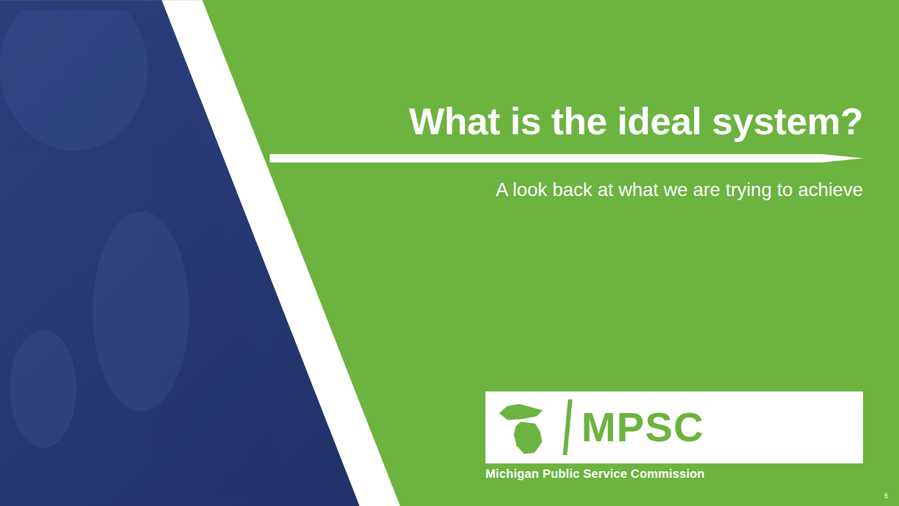What is the ideal system?
A look back at what we are trying to achieve
MPSC
Michigan Public Service Commission
6